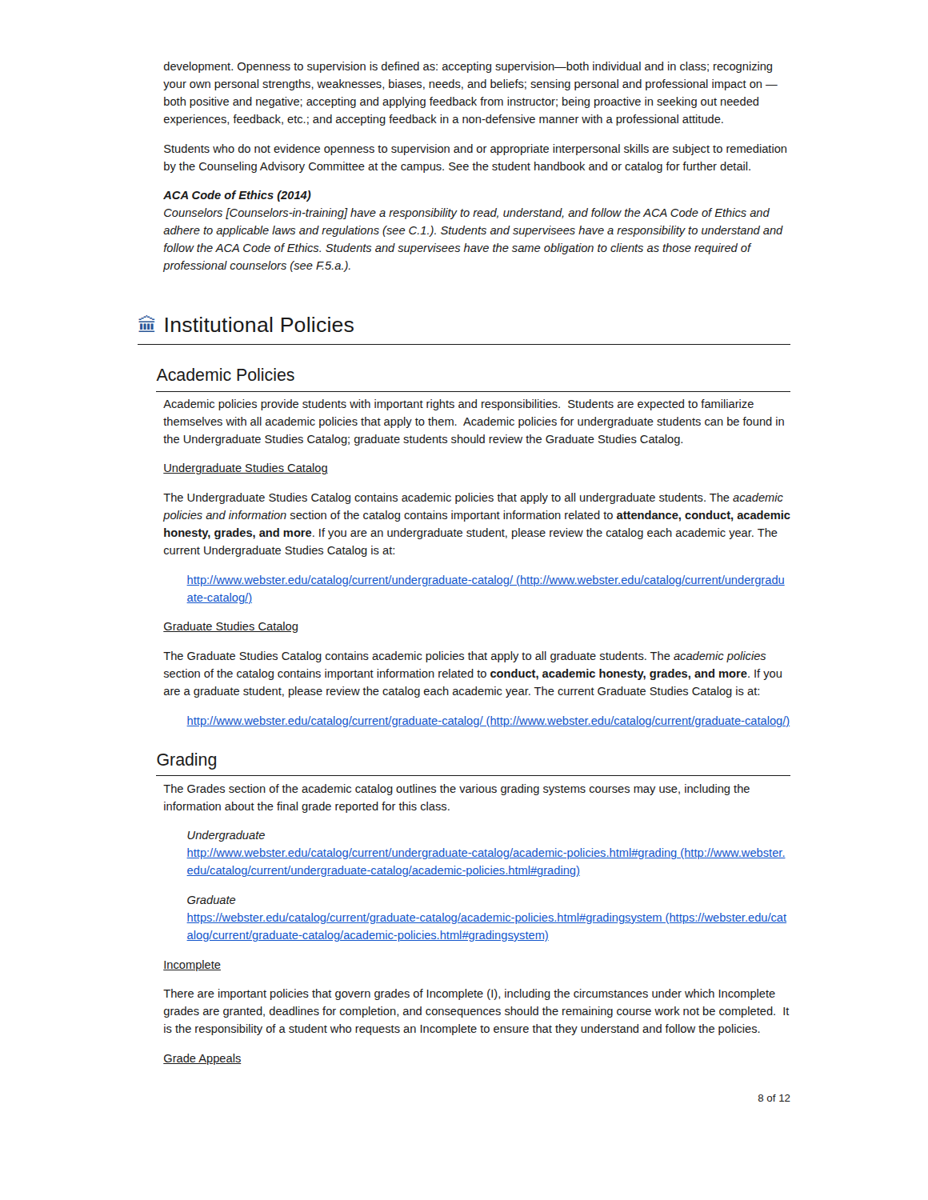development. Openness to supervision is defined as: accepting supervision—both individual and in class; recognizing your own personal strengths, weaknesses, biases, needs, and beliefs; sensing personal and professional impact on —both positive and negative; accepting and applying feedback from instructor; being proactive in seeking out needed experiences, feedback, etc.; and accepting feedback in a non-defensive manner with a professional attitude.
Students who do not evidence openness to supervision and or appropriate interpersonal skills are subject to remediation by the Counseling Advisory Committee at the campus. See the student handbook and or catalog for further detail.
ACA Code of Ethics (2014)
Counselors [Counselors-in-training] have a responsibility to read, understand, and follow the ACA Code of Ethics and adhere to applicable laws and regulations (see C.1.). Students and supervisees have a responsibility to understand and follow the ACA Code of Ethics. Students and supervisees have the same obligation to clients as those required of professional counselors (see F.5.a.).
🏛Institutional Policies
Academic Policies
Academic policies provide students with important rights and responsibilities. Students are expected to familiarize themselves with all academic policies that apply to them. Academic policies for undergraduate students can be found in the Undergraduate Studies Catalog; graduate students should review the Graduate Studies Catalog.
Undergraduate Studies Catalog
The Undergraduate Studies Catalog contains academic policies that apply to all undergraduate students. The academic policies and information section of the catalog contains important information related to attendance, conduct, academic honesty, grades, and more. If you are an undergraduate student, please review the catalog each academic year. The current Undergraduate Studies Catalog is at:
http://www.webster.edu/catalog/current/undergraduate-catalog/ (http://www.webster.edu/catalog/current/undergraduate-catalog/)
Graduate Studies Catalog
The Graduate Studies Catalog contains academic policies that apply to all graduate students. The academic policies section of the catalog contains important information related to conduct, academic honesty, grades, and more. If you are a graduate student, please review the catalog each academic year. The current Graduate Studies Catalog is at:
http://www.webster.edu/catalog/current/graduate-catalog/ (http://www.webster.edu/catalog/current/graduate-catalog/)
Grading
The Grades section of the academic catalog outlines the various grading systems courses may use, including the information about the final grade reported for this class.
Undergraduate
http://www.webster.edu/catalog/current/undergraduate-catalog/academic-policies.html#grading (http://www.webster.edu/catalog/current/undergraduate-catalog/academic-policies.html#grading)
Graduate
https://webster.edu/catalog/current/graduate-catalog/academic-policies.html#gradingsystem (https://webster.edu/catalog/current/graduate-catalog/academic-policies.html#gradingsystem)
Incomplete
There are important policies that govern grades of Incomplete (I), including the circumstances under which Incomplete grades are granted, deadlines for completion, and consequences should the remaining course work not be completed. It is the responsibility of a student who requests an Incomplete to ensure that they understand and follow the policies.
Grade Appeals
8 of 12